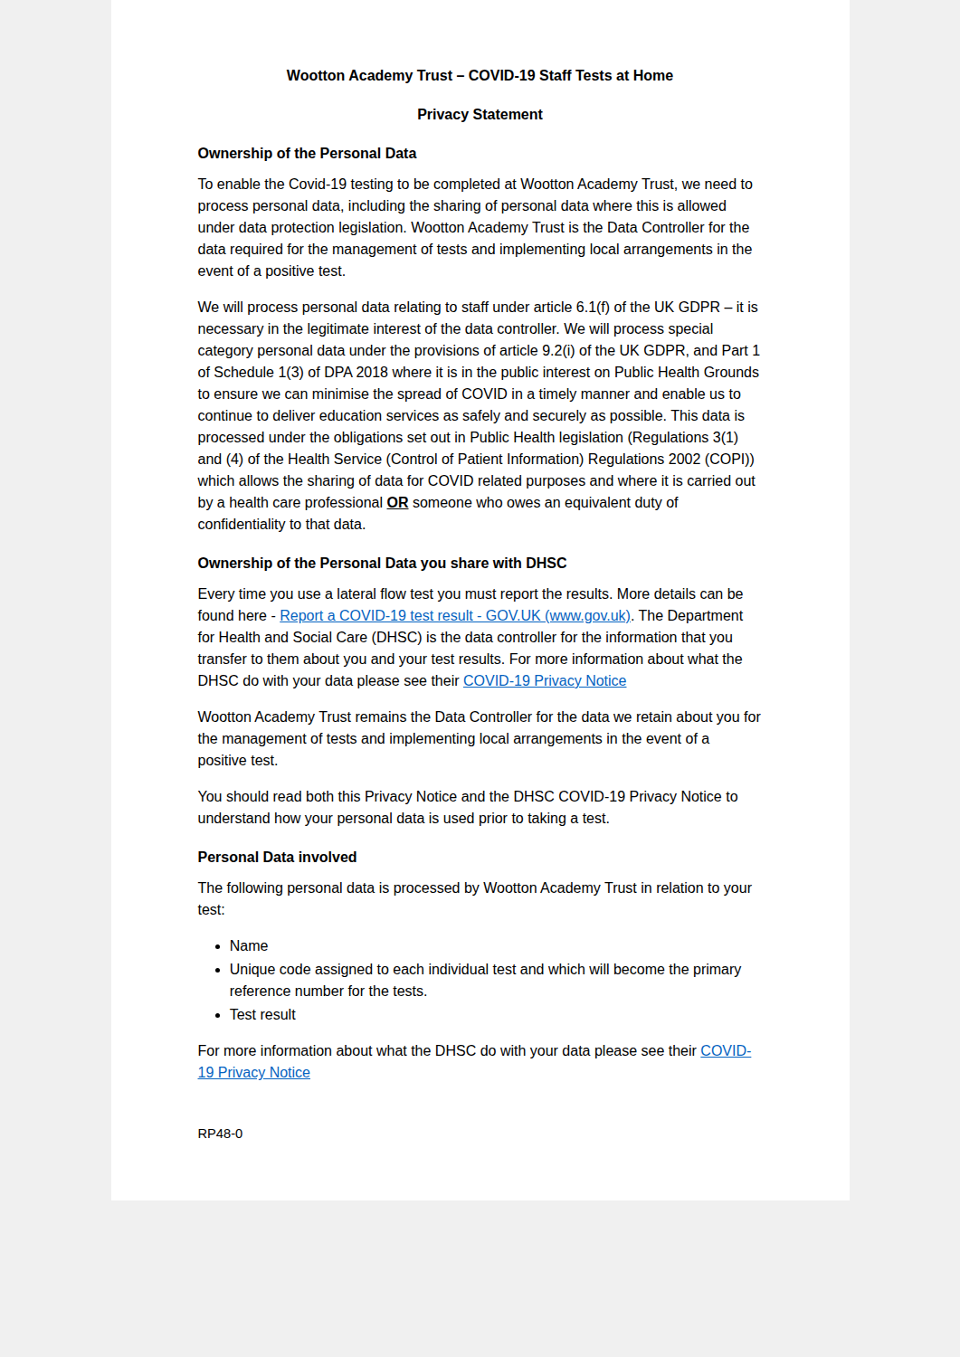Wootton Academy Trust – COVID-19 Staff Tests at Home
Privacy Statement
Ownership of the Personal Data
To enable the Covid-19 testing to be completed at Wootton Academy Trust, we need to process personal data, including the sharing of personal data where this is allowed under data protection legislation. Wootton Academy Trust is the Data Controller for the data required for the management of tests and implementing local arrangements in the event of a positive test.
We will process personal data relating to staff under article 6.1(f) of the UK GDPR – it is necessary in the legitimate interest of the data controller. We will process special category personal data under the provisions of article 9.2(i) of the UK GDPR, and Part 1 of Schedule 1(3) of DPA 2018 where it is in the public interest on Public Health Grounds to ensure we can minimise the spread of COVID in a timely manner and enable us to continue to deliver education services as safely and securely as possible. This data is processed under the obligations set out in Public Health legislation (Regulations 3(1) and (4) of the Health Service (Control of Patient Information) Regulations 2002 (COPI)) which allows the sharing of data for COVID related purposes and where it is carried out by a health care professional OR someone who owes an equivalent duty of confidentiality to that data.
Ownership of the Personal Data you share with DHSC
Every time you use a lateral flow test you must report the results. More details can be found here - Report a COVID-19 test result - GOV.UK (www.gov.uk). The Department for Health and Social Care (DHSC) is the data controller for the information that you transfer to them about you and your test results. For more information about what the DHSC do with your data please see their COVID-19 Privacy Notice
Wootton Academy Trust remains the Data Controller for the data we retain about you for the management of tests and implementing local arrangements in the event of a positive test.
You should read both this Privacy Notice and the DHSC COVID-19 Privacy Notice to understand how your personal data is used prior to taking a test.
Personal Data involved
The following personal data is processed by Wootton Academy Trust in relation to your test:
Name
Unique code assigned to each individual test and which will become the primary reference number for the tests.
Test result
For more information about what the DHSC do with your data please see their COVID-19 Privacy Notice
RP48-0